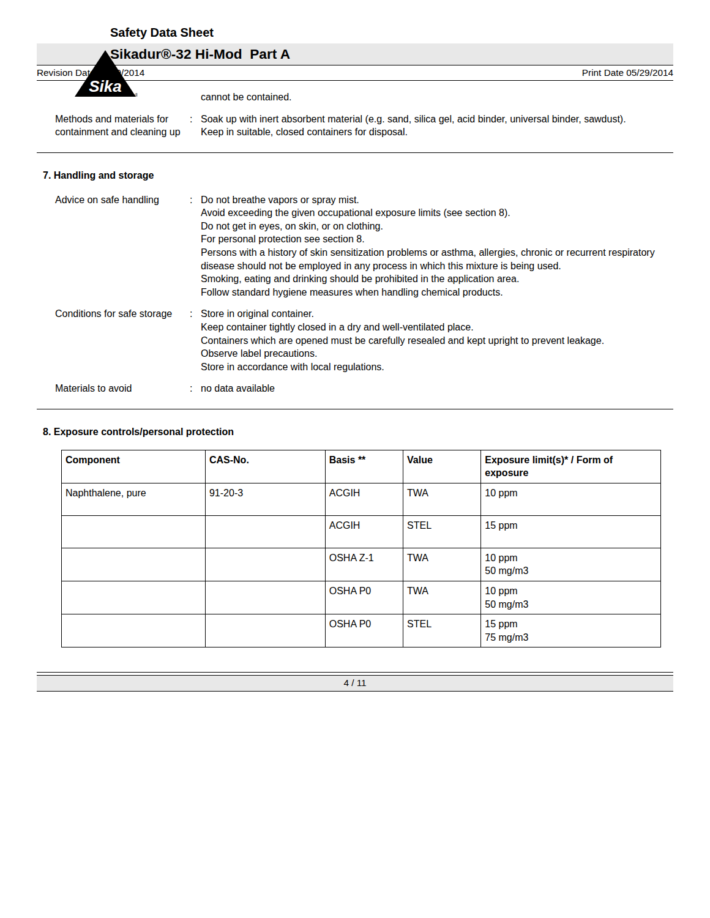Sika ®
Safety Data Sheet
Sikadur®-32 Hi-Mod Part A
Revision Date 05/29/2014 Print Date 05/29/2014
cannot be contained.
Methods and materials for containment and cleaning up
:
Soak up with inert absorbent material (e.g. sand, silica gel, acid binder, universal binder, sawdust).
Keep in suitable, closed containers for disposal.
7. Handling and storage
Advice on safe handling
:
Do not breathe vapors or spray mist.
Avoid exceeding the given occupational exposure limits (see section 8).
Do not get in eyes, on skin, or on clothing.
For personal protection see section 8.
Persons with a history of skin sensitization problems or asthma, allergies, chronic or recurrent respiratory disease should not be employed in any process in which this mixture is being used.
Smoking, eating and drinking should be prohibited in the application area.
Follow standard hygiene measures when handling chemical products.
Conditions for safe storage
:
Store in original container.
Keep container tightly closed in a dry and well-ventilated place.
Containers which are opened must be carefully resealed and kept upright to prevent leakage.
Observe label precautions.
Store in accordance with local regulations.
Materials to avoid
:
no data available
8. Exposure controls/personal protection
| Component | CAS-No. | Basis ** | Value | Exposure limit(s)* / Form of exposure |
| --- | --- | --- | --- | --- |
| Naphthalene, pure | 91-20-3 | ACGIH | TWA | 10 ppm |
| | | ACGIH | STEL | 15 ppm |
| | | OSHA Z-1 | TWA | 10 ppm 50 mg/m3 |
| | | OSHA P0 | TWA | 10 ppm 50 mg/m3 |
| | | OSHA P0 | STEL | 15 ppm 75 mg/m3 |
4 / 11